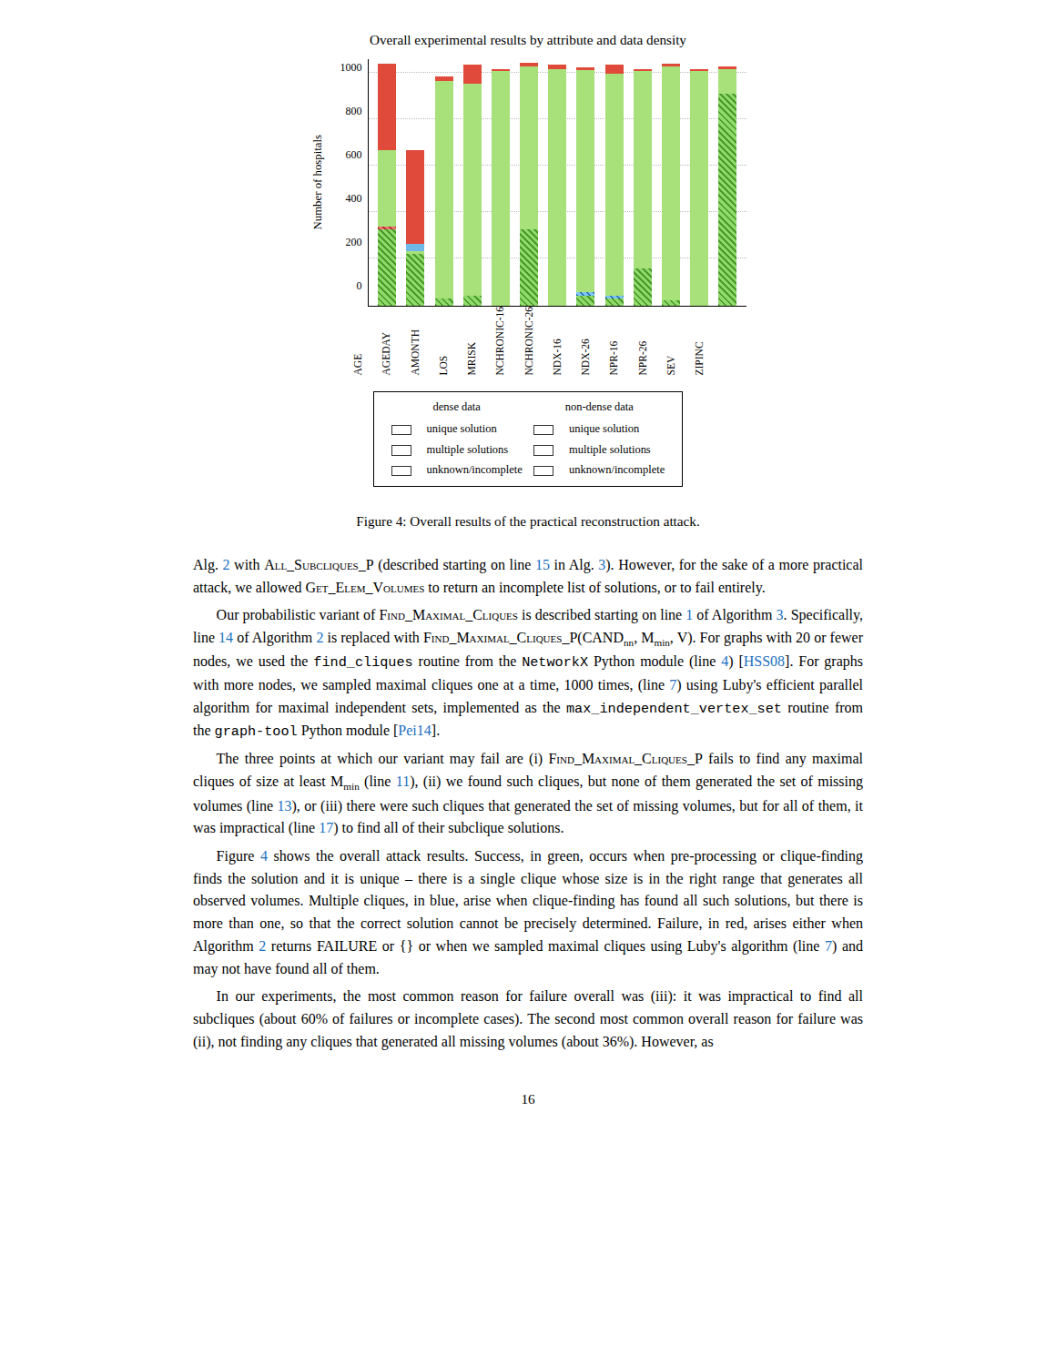Overall experimental results by attribute and data density
Number of hospitals
1000 800 600 400 200 0
AGE AGEDAY AMONTH LOS MRISK NCHRONIC-16 NCHRONIC-26 NDX-16 NDX-26 NPR-16 NPR-26 SEV ZIPINC
| dense data | non-dense data |
| --- | --- |
| | unique solution | | unique solution |
| | multiple solutions | | multiple solutions |
| | unknown/incomplete | | unknown/incomplete |
Figure 4: Overall results of the practical reconstruction attack.
Alg. 2 with All_Subcliques_P (described starting on line 15 in Alg. 3). However, for the sake of a more practical attack, we allowed Get_Elem_Volumes to return an incomplete list of solutions, or to fail entirely.
Our probabilistic variant of Find_Maximal_Cliques is described starting on line 1 of Algorithm 3. Specifically, line 14 of Algorithm 2 is replaced with Find_Maximal_Cliques_P(CANDnn, Mmin, V). For graphs with 20 or fewer nodes, we used the find_cliques routine from the NetworkX Python module (line 4) [HSS08]. For graphs with more nodes, we sampled maximal cliques one at a time, 1000 times, (line 7) using Luby's efficient parallel algorithm for maximal independent sets, implemented as the max_independent_vertex_set routine from the graph-tool Python module [Pei14].
The three points at which our variant may fail are (i) Find_Maximal_Cliques_P fails to find any maximal cliques of size at least Mmin (line 11), (ii) we found such cliques, but none of them generated the set of missing volumes (line 13), or (iii) there were such cliques that generated the set of missing volumes, but for all of them, it was impractical (line 17) to find all of their subclique solutions.
Figure 4 shows the overall attack results. Success, in green, occurs when pre-processing or clique-finding finds the solution and it is unique – there is a single clique whose size is in the right range that generates all observed volumes. Multiple cliques, in blue, arise when clique-finding has found all such solutions, but there is more than one, so that the correct solution cannot be precisely determined. Failure, in red, arises either when Algorithm 2 returns FAILURE or {} or when we sampled maximal cliques using Luby's algorithm (line 7) and may not have found all of them.
In our experiments, the most common reason for failure overall was (iii): it was impractical to find all subcliques (about 60% of failures or incomplete cases). The second most common overall reason for failure was (ii), not finding any cliques that generated all missing volumes (about 36%). However, as
16